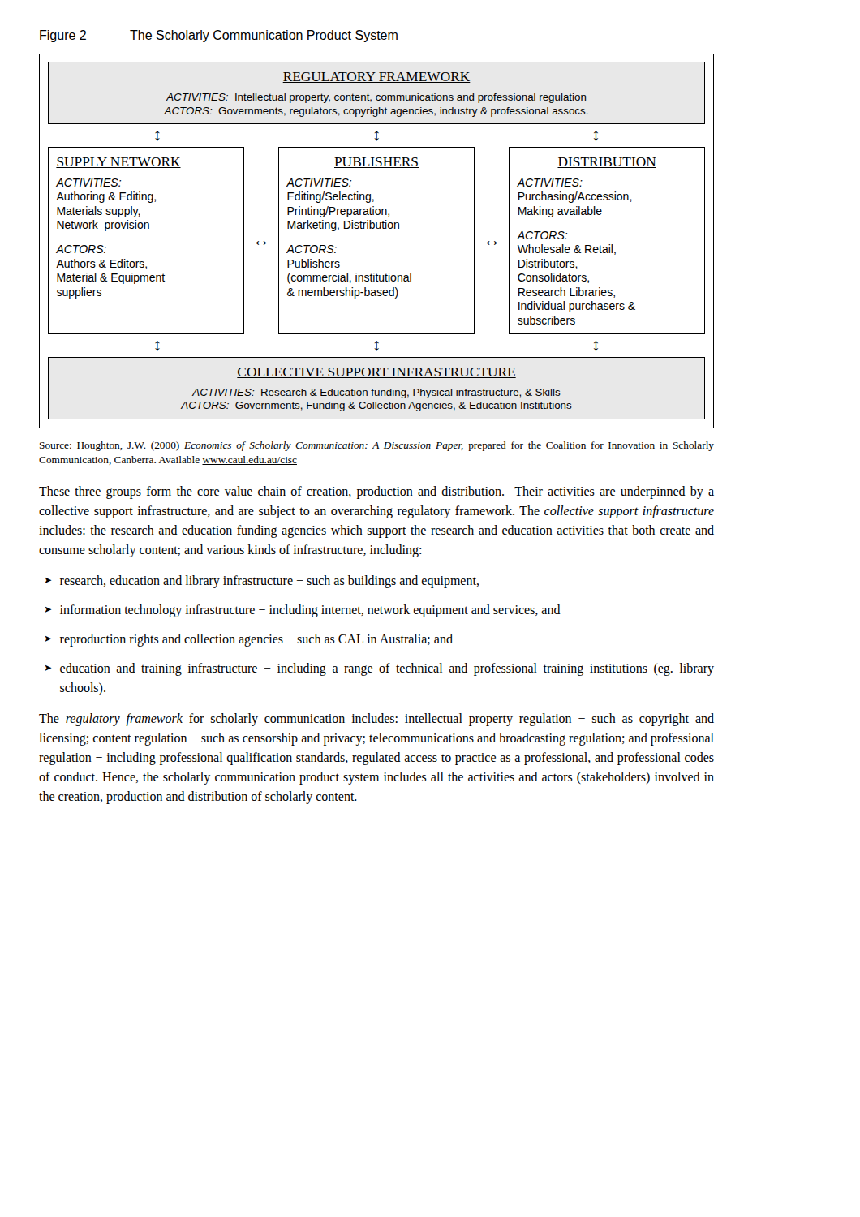Figure 2 The Scholarly Communication Product System
REGULATORY FRAMEWORK
ACTIVITIES: Intellectual property, content, communications and professional regulation
ACTORS: Governments, regulators, copyright agencies, industry & professional assocs.
↕↕↕
SUPPLY NETWORK
ACTIVITIES:
Authoring & Editing,
Materials supply,
Network provision
ACTORS:
Authors & Editors,
Material & Equipment
suppliers
↔
PUBLISHERS
ACTIVITIES:
Editing/Selecting,
Printing/Preparation,
Marketing, Distribution
ACTORS:
Publishers
(commercial, institutional
& membership-based)
↔
DISTRIBUTION
ACTIVITIES:
Purchasing/Accession,
Making available
ACTORS:
Wholesale & Retail,
Distributors,
Consolidators,
Research Libraries,
Individual purchasers &
subscribers
↕↕↕
COLLECTIVE SUPPORT INFRASTRUCTURE
ACTIVITIES: Research & Education funding, Physical infrastructure, & Skills
ACTORS: Governments, Funding & Collection Agencies, & Education Institutions
Source: Houghton, J.W. (2000) Economics of Scholarly Communication: A Discussion Paper, prepared for the Coalition for Innovation in Scholarly Communication, Canberra. Available www.caul.edu.au/cisc
These three groups form the core value chain of creation, production and distribution. Their activities are underpinned by a collective support infrastructure, and are subject to an overarching regulatory framework. The collective support infrastructure includes: the research and education funding agencies which support the research and education activities that both create and consume scholarly content; and various kinds of infrastructure, including:
research, education and library infrastructure − such as buildings and equipment,
information technology infrastructure − including internet, network equipment and services, and
reproduction rights and collection agencies − such as CAL in Australia; and
education and training infrastructure − including a range of technical and professional training institutions (eg. library schools).
The regulatory framework for scholarly communication includes: intellectual property regulation − such as copyright and licensing; content regulation − such as censorship and privacy; telecommunications and broadcasting regulation; and professional regulation − including professional qualification standards, regulated access to practice as a professional, and professional codes of conduct. Hence, the scholarly communication product system includes all the activities and actors (stakeholders) involved in the creation, production and distribution of scholarly content.